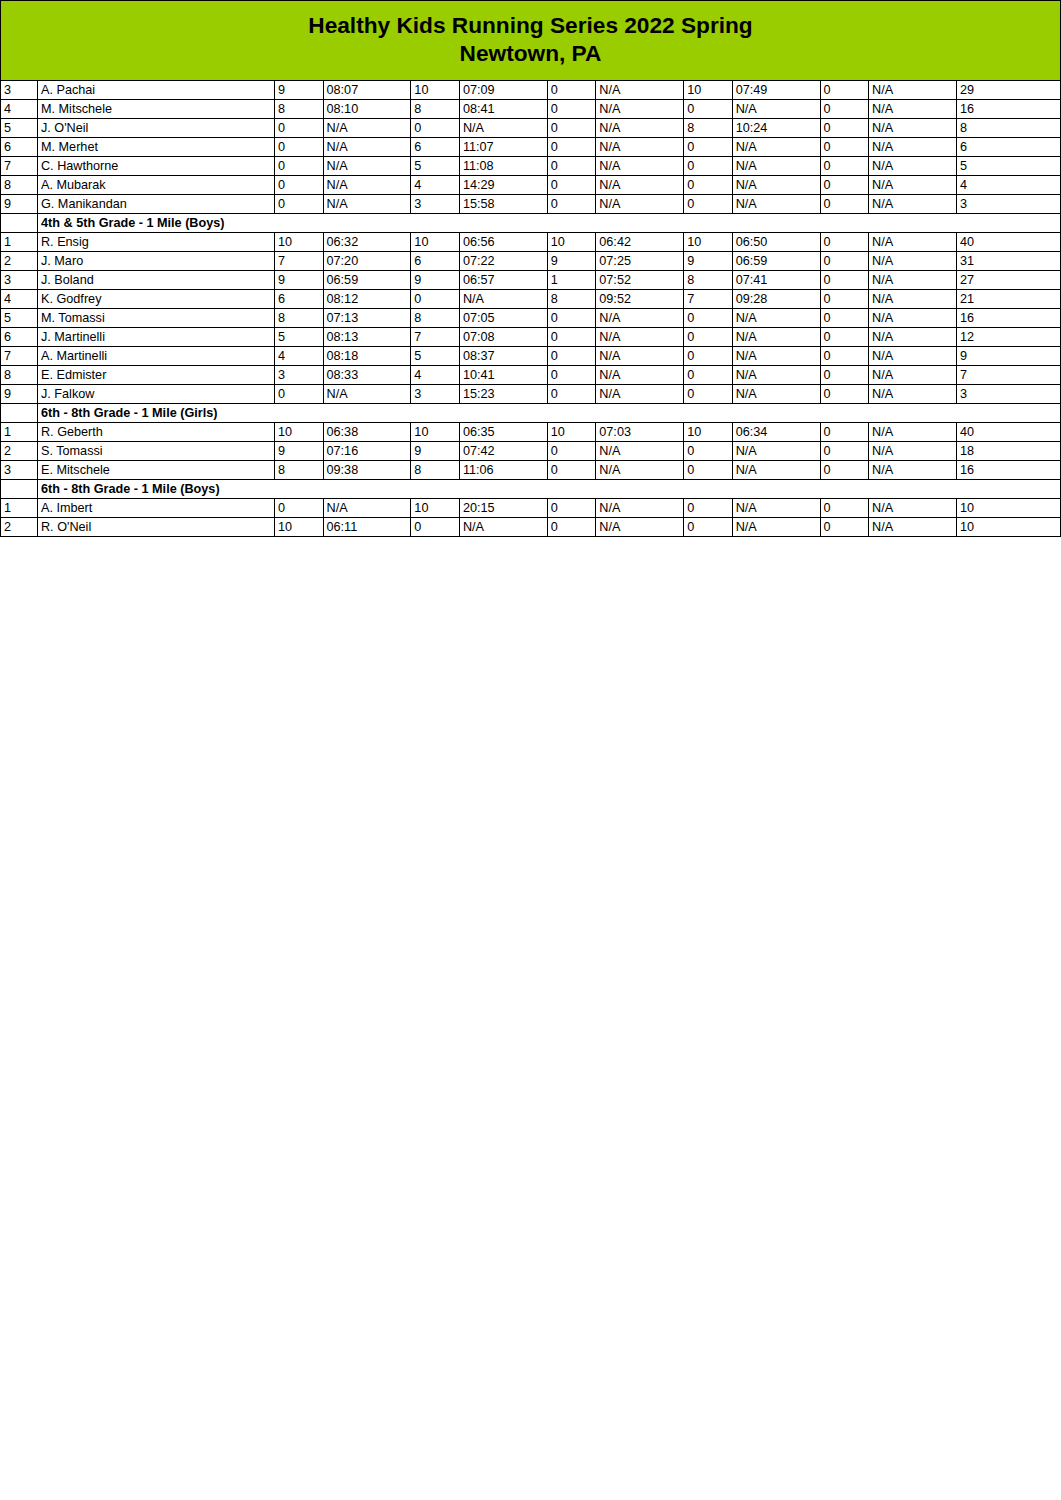Healthy Kids Running Series 2022 Spring Newtown, PA
| 3 | A. Pachai | 9 | 08:07 | 10 | 07:09 | 0 | N/A | 10 | 07:49 | 0 | N/A | 29 |
| 4 | M. Mitschele | 8 | 08:10 | 8 | 08:41 | 0 | N/A | 0 | N/A | 0 | N/A | 16 |
| 5 | J. O'Neil | 0 | N/A | 0 | N/A | 0 | N/A | 8 | 10:24 | 0 | N/A | 8 |
| 6 | M. Merhet | 0 | N/A | 6 | 11:07 | 0 | N/A | 0 | N/A | 0 | N/A | 6 |
| 7 | C. Hawthorne | 0 | N/A | 5 | 11:08 | 0 | N/A | 0 | N/A | 0 | N/A | 5 |
| 8 | A. Mubarak | 0 | N/A | 4 | 14:29 | 0 | N/A | 0 | N/A | 0 | N/A | 4 |
| 9 | G. Manikandan | 0 | N/A | 3 | 15:58 | 0 | N/A | 0 | N/A | 0 | N/A | 3 |
| | 4th & 5th Grade - 1 Mile (Boys) |
| 1 | R. Ensig | 10 | 06:32 | 10 | 06:56 | 10 | 06:42 | 10 | 06:50 | 0 | N/A | 40 |
| 2 | J. Maro | 7 | 07:20 | 6 | 07:22 | 9 | 07:25 | 9 | 06:59 | 0 | N/A | 31 |
| 3 | J. Boland | 9 | 06:59 | 9 | 06:57 | 1 | 07:52 | 8 | 07:41 | 0 | N/A | 27 |
| 4 | K. Godfrey | 6 | 08:12 | 0 | N/A | 8 | 09:52 | 7 | 09:28 | 0 | N/A | 21 |
| 5 | M. Tomassi | 8 | 07:13 | 8 | 07:05 | 0 | N/A | 0 | N/A | 0 | N/A | 16 |
| 6 | J. Martinelli | 5 | 08:13 | 7 | 07:08 | 0 | N/A | 0 | N/A | 0 | N/A | 12 |
| 7 | A. Martinelli | 4 | 08:18 | 5 | 08:37 | 0 | N/A | 0 | N/A | 0 | N/A | 9 |
| 8 | E. Edmister | 3 | 08:33 | 4 | 10:41 | 0 | N/A | 0 | N/A | 0 | N/A | 7 |
| 9 | J. Falkow | 0 | N/A | 3 | 15:23 | 0 | N/A | 0 | N/A | 0 | N/A | 3 |
| | 6th - 8th Grade - 1 Mile (Girls) |
| 1 | R. Geberth | 10 | 06:38 | 10 | 06:35 | 10 | 07:03 | 10 | 06:34 | 0 | N/A | 40 |
| 2 | S. Tomassi | 9 | 07:16 | 9 | 07:42 | 0 | N/A | 0 | N/A | 0 | N/A | 18 |
| 3 | E. Mitschele | 8 | 09:38 | 8 | 11:06 | 0 | N/A | 0 | N/A | 0 | N/A | 16 |
| | 6th - 8th Grade - 1 Mile (Boys) |
| 1 | A. Imbert | 0 | N/A | 10 | 20:15 | 0 | N/A | 0 | N/A | 0 | N/A | 10 |
| 2 | R. O'Neil | 10 | 06:11 | 0 | N/A | 0 | N/A | 0 | N/A | 0 | N/A | 10 |